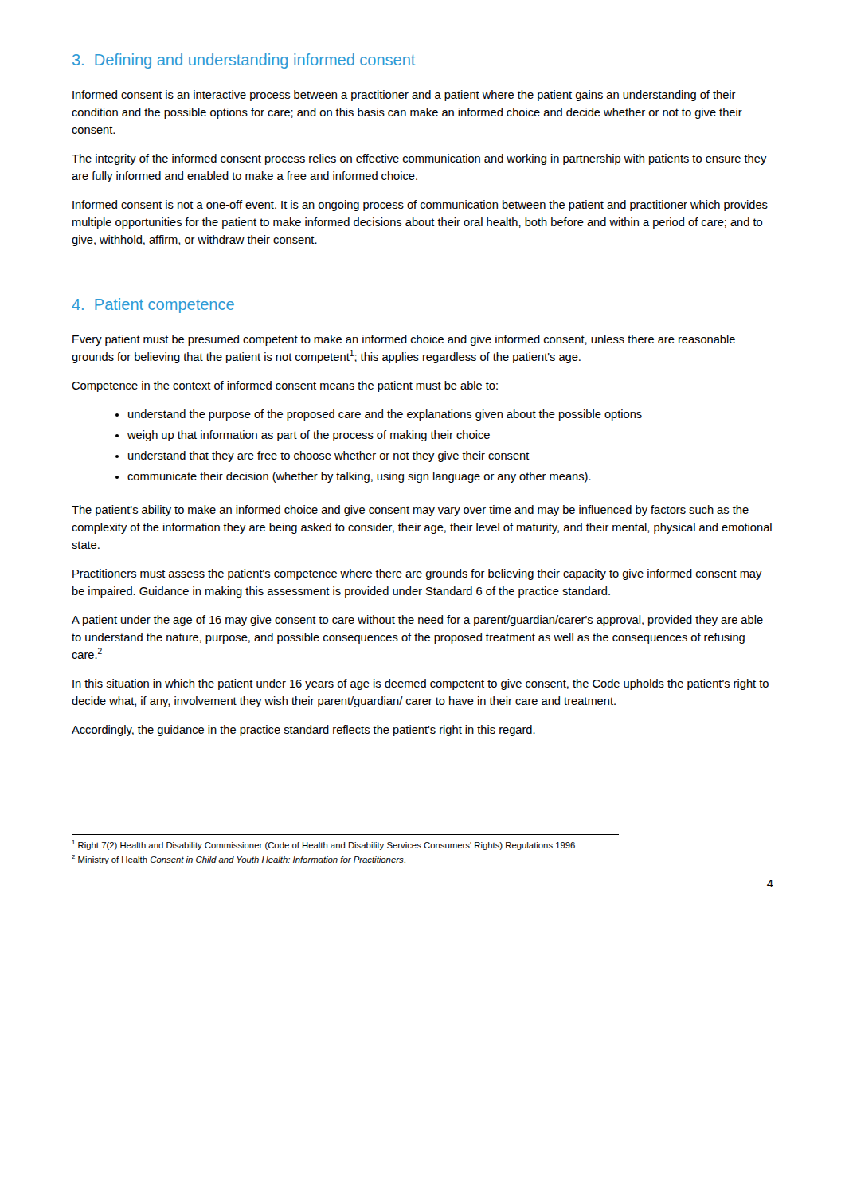3. Defining and understanding informed consent
Informed consent is an interactive process between a practitioner and a patient where the patient gains an understanding of their condition and the possible options for care; and on this basis can make an informed choice and decide whether or not to give their consent.
The integrity of the informed consent process relies on effective communication and working in partnership with patients to ensure they are fully informed and enabled to make a free and informed choice.
Informed consent is not a one-off event. It is an ongoing process of communication between the patient and practitioner which provides multiple opportunities for the patient to make informed decisions about their oral health, both before and within a period of care; and to give, withhold, affirm, or withdraw their consent.
4. Patient competence
Every patient must be presumed competent to make an informed choice and give informed consent, unless there are reasonable grounds for believing that the patient is not competent1; this applies regardless of the patient's age.
Competence in the context of informed consent means the patient must be able to:
understand the purpose of the proposed care and the explanations given about the possible options
weigh up that information as part of the process of making their choice
understand that they are free to choose whether or not they give their consent
communicate their decision (whether by talking, using sign language or any other means).
The patient's ability to make an informed choice and give consent may vary over time and may be influenced by factors such as the complexity of the information they are being asked to consider, their age, their level of maturity, and their mental, physical and emotional state.
Practitioners must assess the patient's competence where there are grounds for believing their capacity to give informed consent may be impaired. Guidance in making this assessment is provided under Standard 6 of the practice standard.
A patient under the age of 16 may give consent to care without the need for a parent/guardian/carer's approval, provided they are able to understand the nature, purpose, and possible consequences of the proposed treatment as well as the consequences of refusing care.2
In this situation in which the patient under 16 years of age is deemed competent to give consent, the Code upholds the patient's right to decide what, if any, involvement they wish their parent/guardian/ carer to have in their care and treatment.
Accordingly, the guidance in the practice standard reflects the patient's right in this regard.
1 Right 7(2) Health and Disability Commissioner (Code of Health and Disability Services Consumers' Rights) Regulations 1996
2 Ministry of Health Consent in Child and Youth Health: Information for Practitioners.
4